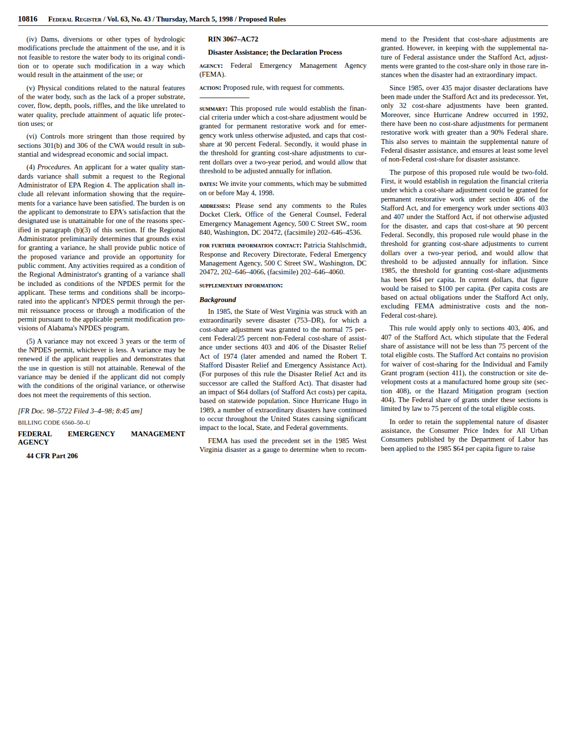10816 Federal Register / Vol. 63, No. 43 / Thursday, March 5, 1998 / Proposed Rules
(iv) Dams, diversions or other types of hydrologic modifications preclude the attainment of the use, and it is not feasible to restore the water body to its original condition or to operate such modification in a way which would result in the attainment of the use; or
(v) Physical conditions related to the natural features of the water body, such as the lack of a proper substrate, cover, flow, depth, pools, riffles, and the like unrelated to water quality, preclude attainment of aquatic life protection uses; or
(vi) Controls more stringent than those required by sections 301(b) and 306 of the CWA would result in substantial and widespread economic and social impact.
(4) Procedures. An applicant for a water quality standards variance shall submit a request to the Regional Administrator of EPA Region 4. The application shall include all relevant information showing that the requirements for a variance have been satisfied. The burden is on the applicant to demonstrate to EPA's satisfaction that the designated use is unattainable for one of the reasons specified in paragraph (b)(3) of this section. If the Regional Administrator preliminarily determines that grounds exist for granting a variance, he shall provide public notice of the proposed variance and provide an opportunity for public comment. Any activities required as a condition of the Regional Administrator's granting of a variance shall be included as conditions of the NPDES permit for the applicant. These terms and conditions shall be incorporated into the applicant's NPDES permit through the permit reissuance process or through a modification of the permit pursuant to the applicable permit modification provisions of Alabama's NPDES program.
(5) A variance may not exceed 3 years or the term of the NPDES permit, whichever is less. A variance may be renewed if the applicant reapplies and demonstrates that the use in question is still not attainable. Renewal of the variance may be denied if the applicant did not comply with the conditions of the original variance, or otherwise does not meet the requirements of this section.
[FR Doc. 98–5722 Filed 3–4–98; 8:45 am]
BILLING CODE 6560–50–U
Federal Emergency Management Agency
44 CFR Part 206
RIN 3067–AC72
Disaster Assistance; the Declaration Process
agency: Federal Emergency Management Agency (FEMA).
action: Proposed rule, with request for comments.
summary: This proposed rule would establish the financial criteria under which a cost-share adjustment would be granted for permanent restorative work and for emergency work unless otherwise adjusted, and caps that cost-share at 90 percent Federal. Secondly, it would phase in the threshold for granting cost-share adjustments to current dollars over a two-year period, and would allow that threshold to be adjusted annually for inflation.
dates: We invite your comments, which may be submitted on or before May 4, 1998.
addresses: Please send any comments to the Rules Docket Clerk, Office of the General Counsel, Federal Emergency Management Agency, 500 C Street SW., room 840, Washington, DC 20472, (facsimile) 202–646–4536.
for further information contact: Patricia Stahlschmidt, Response and Recovery Directorate, Federal Emergency Management Agency, 500 C Street SW., Washington, DC 20472, 202–646–4066, (facsimile) 202–646–4060.
supplementary information:
Background
In 1985, the State of West Virginia was struck with an extraordinarily severe disaster (753–DR), for which a cost-share adjustment was granted to the normal 75 percent Federal/25 percent non-Federal cost-share of assistance under sections 403 and 406 of the Disaster Relief Act of 1974 (later amended and named the Robert T. Stafford Disaster Relief and Emergency Assistance Act). (For purposes of this rule the Disaster Relief Act and its successor are called the Stafford Act). That disaster had an impact of $64 dollars (of Stafford Act costs) per capita, based on statewide population. Since Hurricane Hugo in 1989, a number of extraordinary disasters have continued to occur throughout the United States causing significant impact to the local, State, and Federal governments.
FEMA has used the precedent set in the 1985 West Virginia disaster as a gauge to determine when to recommend to the President that cost-share adjustments are granted. However, in keeping with the supplemental nature of Federal assistance under the Stafford Act, adjustments were granted to the cost-share only in those rare instances when the disaster had an extraordinary impact.
Since 1985, over 435 major disaster declarations have been made under the Stafford Act and its predecessor. Yet, only 32 cost-share adjustments have been granted. Moreover, since Hurricane Andrew occurred in 1992, there have been no cost-share adjustments for permanent restorative work with greater than a 90% Federal share. This also serves to maintain the supplemental nature of Federal disaster assistance, and ensures at least some level of non-Federal cost-share for disaster assistance.
The purpose of this proposed rule would be two-fold. First, it would establish in regulation the financial criteria under which a cost-share adjustment could be granted for permanent restorative work under section 406 of the Stafford Act, and for emergency work under sections 403 and 407 under the Stafford Act, if not otherwise adjusted for the disaster, and caps that cost-share at 90 percent Federal. Secondly, this proposed rule would phase in the threshold for granting cost-share adjustments to current dollars over a two-year period, and would allow that threshold to be adjusted annually for inflation. Since 1985, the threshold for granting cost-share adjustments has been $64 per capita. In current dollars, that figure would be raised to $100 per capita. (Per capita costs are based on actual obligations under the Stafford Act only, excluding FEMA administrative costs and the non-Federal cost-share).
This rule would apply only to sections 403, 406, and 407 of the Stafford Act, which stipulate that the Federal share of assistance will not be less than 75 percent of the total eligible costs. The Stafford Act contains no provision for waiver of cost-sharing for the Individual and Family Grant program (section 411), the construction or site development costs at a manufactured home group site (section 408), or the Hazard Mitigation program (section 404). The Federal share of grants under these sections is limited by law to 75 percent of the total eligible costs.
In order to retain the supplemental nature of disaster assistance, the Consumer Price Index for All Urban Consumers published by the Department of Labor has been applied to the 1985 $64 per capita figure to raise